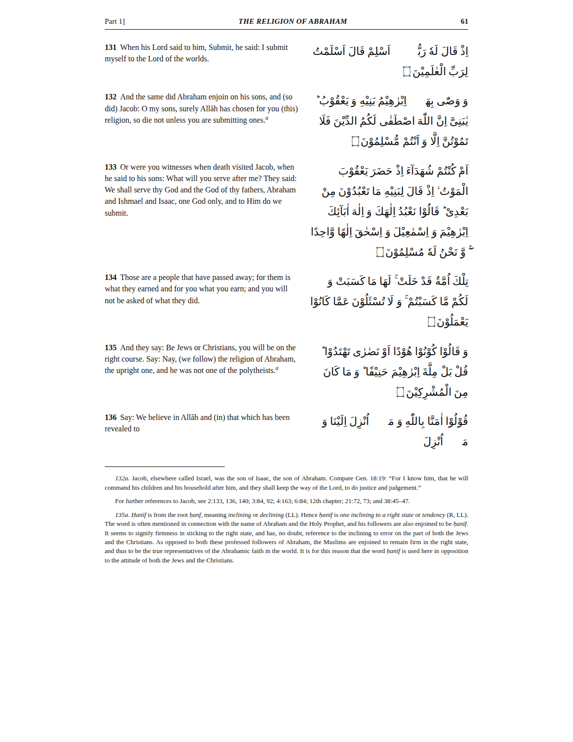Part 1] THE RELIGION OF ABRAHAM 61
131 When his Lord said to him, Submit, he said: I submit myself to the Lord of the worlds.
اِذْ قَالَ لَهٗ رَبُّهٗۤ اَسْلِمْ قَالَ اَسْلَمْتُ لِرَبِّ الْعٰلَمِیْنَ ۝
132 And the same did Abraham enjoin on his sons, and (so did) Jacob: O my sons, surely Allāh has chosen for you (this) religion, so die not unless you are submitting ones.a
وَ وَصّٰی بِهَاۤ اِبْرٰهِیْمُ بَنِیْهِ وَ یَعْقُوْبُ ؕ یٰبَنِیَّ اِنَّ اللّٰهَ اصْطَفٰی لَكُمُ الدِّیْنَ فَلَا تَمُوْتُنَّ اِلَّا وَ اَنْتُمْ مُّسْلِمُوْنَ ۝
133 Or were you witnesses when death visited Jacob, when he said to his sons: What will you serve after me? They said: We shall serve thy God and the God of thy fathers, Abraham and Ishmael and Isaac, one God only, and to Him do we submit.
اَمْ كُنْتُمْ شُهَدَآءَ اِذْ حَضَرَ یَعْقُوْبَ الْمَوْتُ ۙ اِذْ قَالَ لِبَنِیْهِ مَا تَعْبُدُوْنَ مِنْ بَعْدِیْ ؕ قَالُوْا نَعْبُدُ اِلٰهَكَ وَ اِلٰهَ اٰبَآئِكَ اِبْرٰهِیْمَ وَ اِسْمٰعِیْلَ وَ اِسْحٰقَ اِلٰهًا وَّاحِدًا ۚۖ وَّ نَحْنُ لَهٗ مُسْلِمُوْنَ ۝
134 Those are a people that have passed away; for them is what they earned and for you what you earn; and you will not be asked of what they did.
تِلْكَ اُمَّةٌ قَدْ خَلَتْ ۚ لَهَا مَا كَسَبَتْ وَ لَكُمْ مَّا كَسَبْتُمْ ۚ وَ لَا تُسْئَلُوْنَ عَمَّا كَانُوْا یَعْمَلُوْنَ ۝
135 And they say: Be Jews or Christians, you will be on the right course. Say: Nay, (we follow) the religion of Abraham, the upright one, and he was not one of the polytheists.a
وَ قَالُوْا كُوْنُوْا هُوْدًا اَوْ نَصٰرٰی تَهْتَدُوْا ؕ قُلْ بَلْ مِلَّةَ اِبْرٰهِیْمَ حَنِیْفًا ؕ وَ مَا كَانَ مِنَ الْمُشْرِكِیْنَ ۝
136 Say: We believe in Allāh and (in) that which has been revealed to
قُوْلُوْا اٰمَنَّا بِاللّٰهِ وَ مَاۤ اُنْزِلَ اِلَیْنَا وَ مَاۤ اُنْزِلَ
132a. Jacob, elsewhere called Israel, was the son of Isaac, the son of Abraham. Compare Gen. 18:19: “For I know him, that he will command his children and his household after him, and they shall keep the way of the Lord, to do justice and judgement.”
For further references to Jacob, see 2:133, 136, 140; 3:84, 92; 4:163; 6:84; 12th chapter; 21:72, 73; and 38:45–47.
135a. Ḥanīf is from the root ḥanf, meaning inclining or declining (LL). Hence ḥanīf is one inclining to a right state or tendency (R, LL). The word is often mentioned in connection with the name of Abraham and the Holy Prophet, and his followers are also enjoined to be ḥanīf. It seems to signify firmness in sticking to the right state, and has, no doubt, reference to the inclining to error on the part of both the Jews and the Christians. As opposed to both these professed followers of Abraham, the Muslims are enjoined to remain firm in the right state, and thus to be the true representatives of the Abrahamic faith in the world. It is for this reason that the word ḥanīf is used here in opposition to the attitude of both the Jews and the Christians.